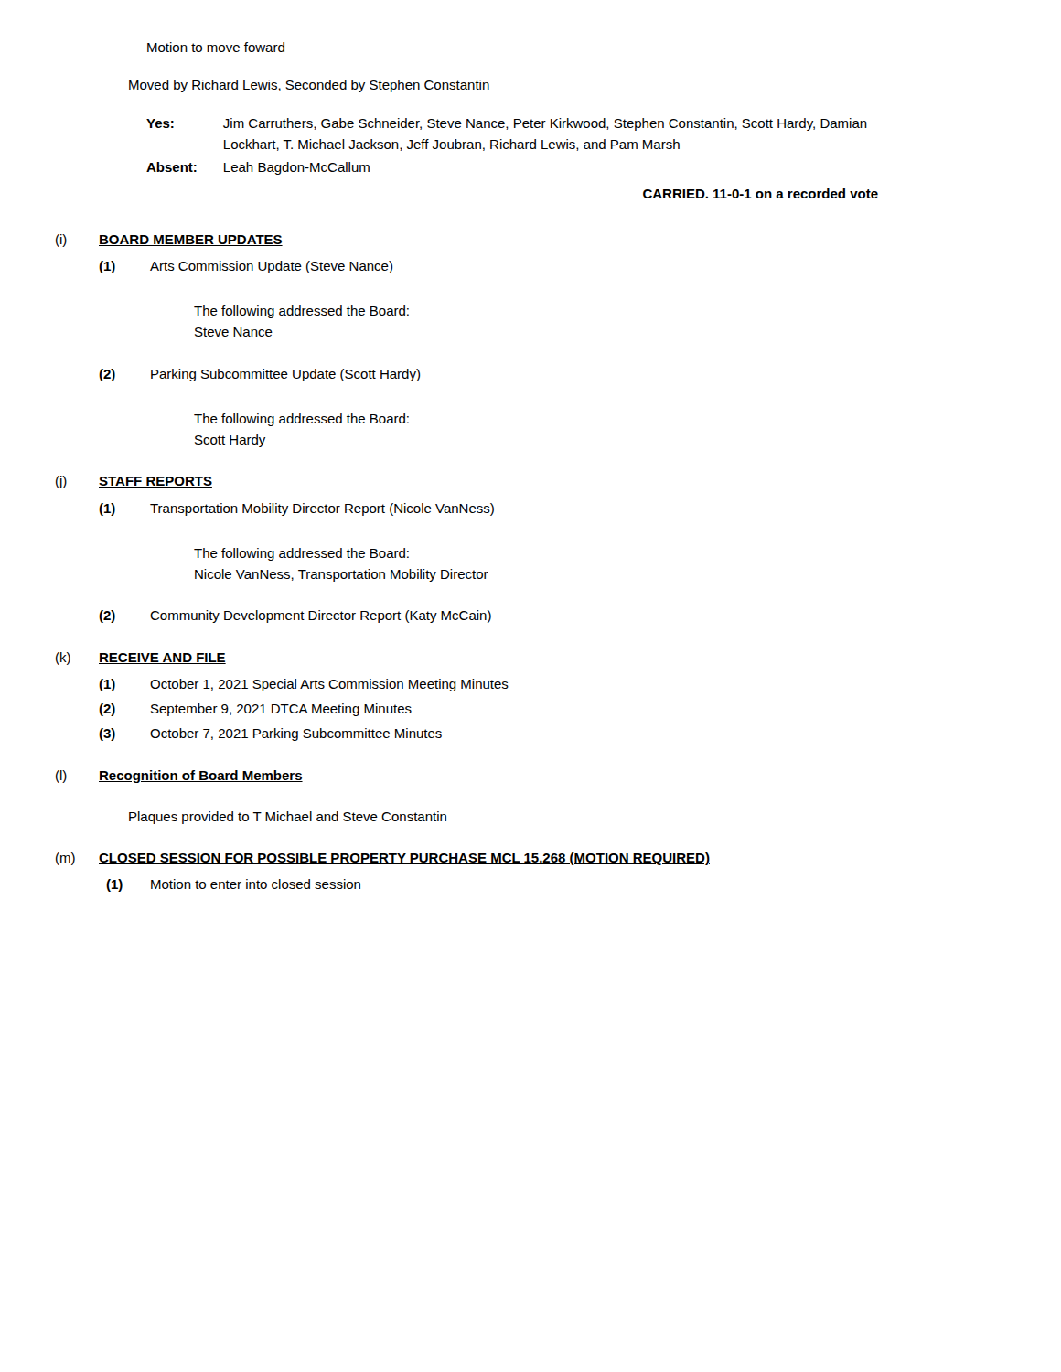Motion to move foward
Moved by Richard Lewis, Seconded by Stephen Constantin
| Yes: | Jim Carruthers, Gabe Schneider, Steve Nance, Peter Kirkwood, Stephen Constantin, Scott Hardy, Damian Lockhart, T. Michael Jackson, Jeff Joubran, Richard Lewis, and Pam Marsh |
| Absent: | Leah Bagdon-McCallum |
CARRIED. 11-0-1 on a recorded vote
(i)
BOARD MEMBER UPDATES
(1)
Arts Commission Update (Steve Nance)
The following addressed the Board:
Steve Nance
(2)
Parking Subcommittee Update (Scott Hardy)
The following addressed the Board:
Scott Hardy
(j)
STAFF REPORTS
(1)
Transportation Mobility Director Report (Nicole VanNess)
The following addressed the Board:
Nicole VanNess, Transportation Mobility Director
(2)
Community Development Director Report (Katy McCain)
(k)
RECEIVE AND FILE
(1)
October 1, 2021 Special Arts Commission Meeting Minutes
(2)
September 9, 2021 DTCA Meeting Minutes
(3)
October 7, 2021 Parking Subcommittee Minutes
(l)
Recognition of Board Members
Plaques provided to T Michael and Steve Constantin
(m)
CLOSED SESSION FOR POSSIBLE PROPERTY PURCHASE MCL 15.268 (MOTION REQUIRED)
(1)
Motion to enter into closed session